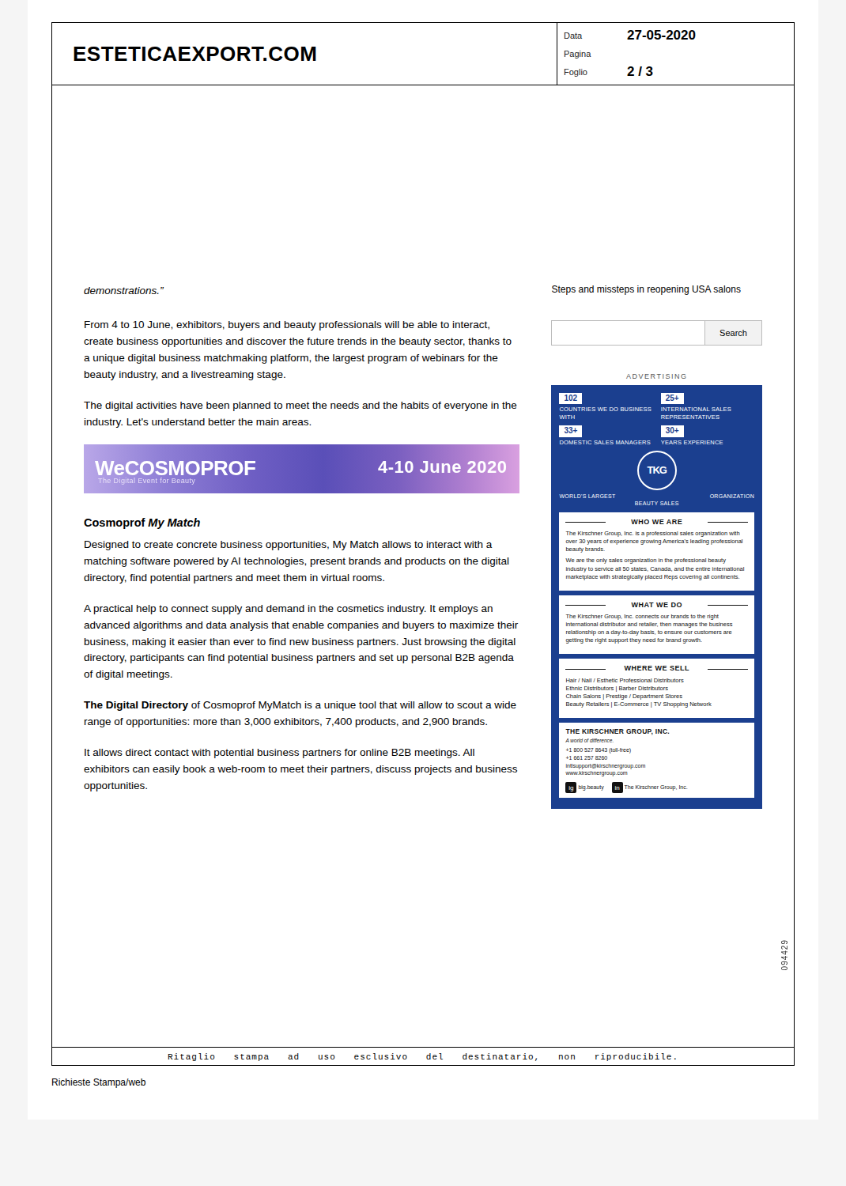ESTETICAEXPORT.COM
Data 27-05-2020 Pagina Foglio 2 / 3
demonstrations.”
From 4 to 10 June, exhibitors, buyers and beauty professionals will be able to interact, create business opportunities and discover the future trends in the beauty sector, thanks to a unique digital business matchmaking platform, the largest program of webinars for the beauty industry, and a livestreaming stage.
The digital activities have been planned to meet the needs and the habits of everyone in the industry. Let's understand better the main areas.
WeCOSMOPROF
The Digital Event for Beauty
4-10 June 2020
Cosmoprof My Match
Designed to create concrete business opportunities, My Match allows to interact with a matching software powered by AI technologies, present brands and products on the digital directory, find potential partners and meet them in virtual rooms.
A practical help to connect supply and demand in the cosmetics industry. It employs an advanced algorithms and data analysis that enable companies and buyers to maximize their business, making it easier than ever to find new business partners. Just browsing the digital directory, participants can find potential business partners and set up personal B2B agenda of digital meetings.
The Digital Directory of Cosmoprof MyMatch is a unique tool that will allow to scout a wide range of opportunities: more than 3,000 exhibitors, 7,400 products, and 2,900 brands.
It allows direct contact with potential business partners for online B2B meetings. All exhibitors can easily book a web-room to meet their partners, discuss projects and business opportunities.
Steps and missteps in reopening USA salons
Search
ADVERTISING
102 Countries we do business with
25+ International sales representatives
33+ Domestic sales managers
30+ Years experience
TKG
World's largest Organization
BEAUTY SALES
WHO WE ARE
The Kirschner Group, Inc. is a professional sales organization with over 30 years of experience growing America's leading professional beauty brands.
We are the only sales organization in the professional beauty industry to service all 50 states, Canada, and the entire international marketplace with strategically placed Reps covering all continents.
WHAT WE DO
The Kirschner Group, Inc. connects our brands to the right international distributor and retailer, then manages the business relationship on a day-to-day basis, to ensure our customers are getting the right support they need for brand growth.
WHERE WE SELL
Hair / Nail / Esthetic Professional Distributors
Ethnic Distributors | Barber Distributors
Chain Salons | Prestige / Department Stores
Beauty Retailers | E-Commerce | TV Shopping Network
THE KIRSCHNER GROUP, INC.
A world of difference.
+1 800 527 8643 (toll-free)
+1 661 257 8260
intlsupport@kirschnergroup.com
www.kirschnergroup.com
ig big.beauty in The Kirschner Group, Inc.
094429
Ritaglio stampa ad uso esclusivo del destinatario, non riproducibile.
Richieste Stampa/web